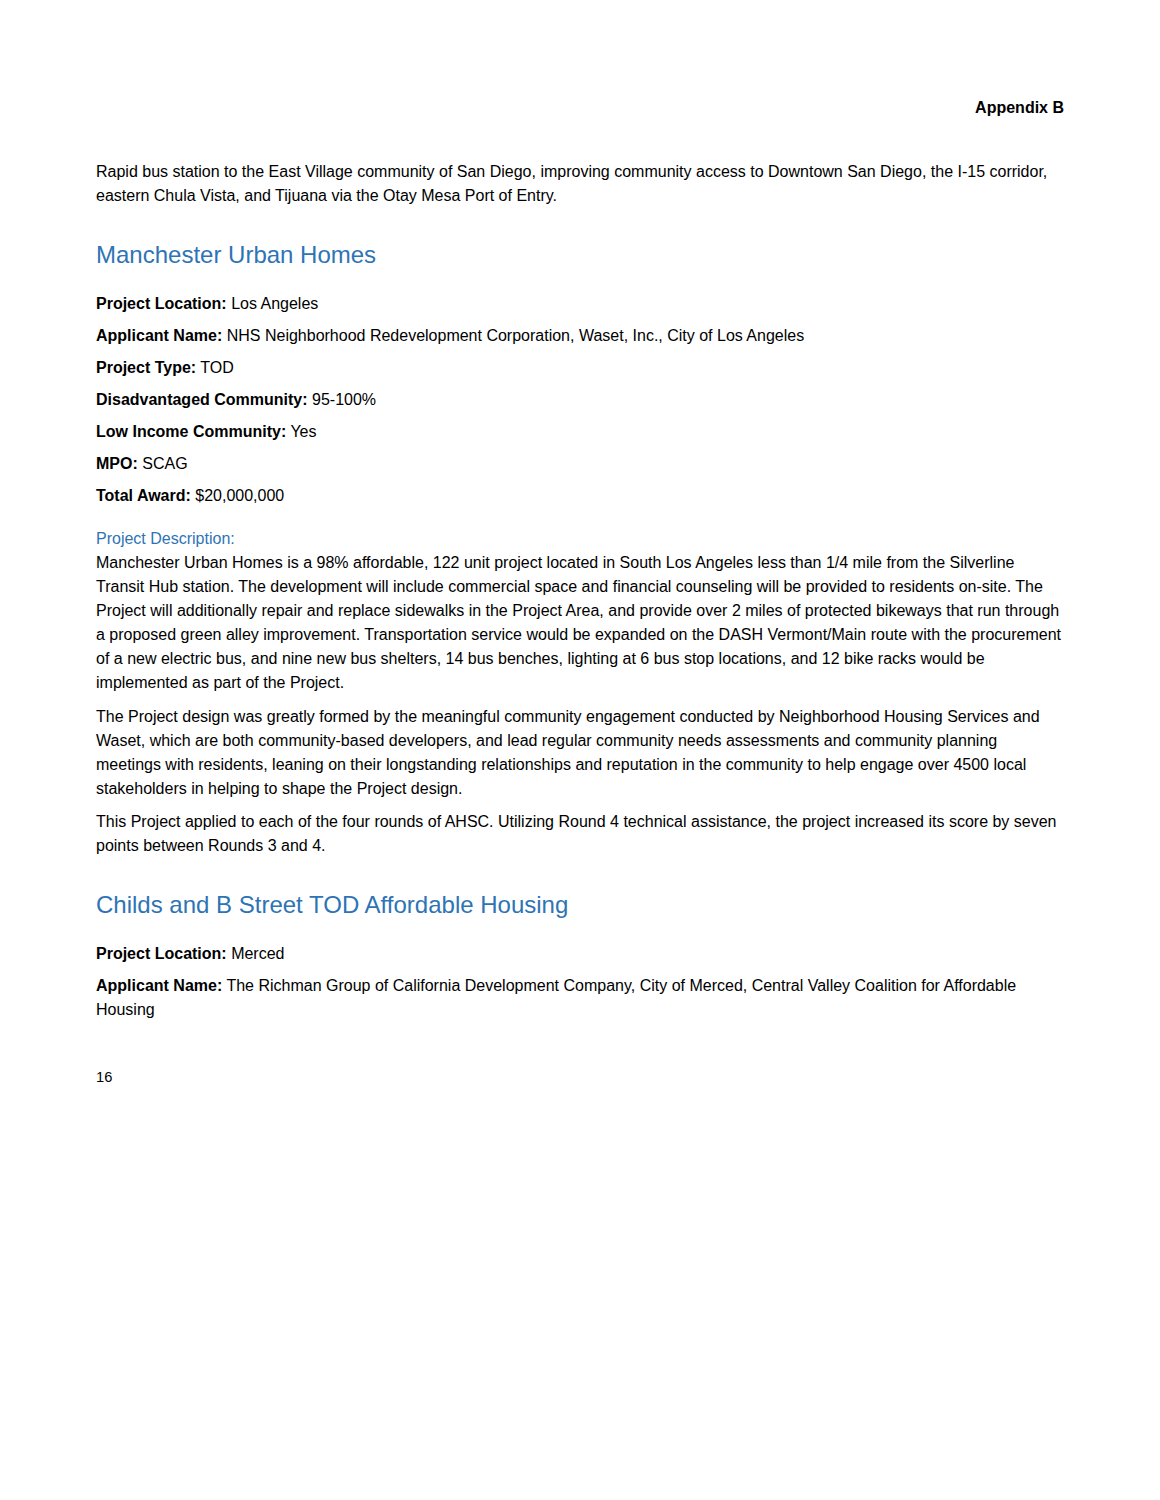Appendix B
Rapid bus station to the East Village community of San Diego, improving community access to Downtown San Diego, the I-15 corridor, eastern Chula Vista, and Tijuana via the Otay Mesa Port of Entry.
Manchester Urban Homes
Project Location: Los Angeles
Applicant Name: NHS Neighborhood Redevelopment Corporation, Waset, Inc., City of Los Angeles
Project Type: TOD
Disadvantaged Community: 95-100%
Low Income Community: Yes
MPO: SCAG
Total Award: $20,000,000
Project Description:
Manchester Urban Homes is a 98% affordable, 122 unit project located in South Los Angeles less than 1/4 mile from the Silverline Transit Hub station. The development will include commercial space and financial counseling will be provided to residents on-site. The Project will additionally repair and replace sidewalks in the Project Area, and provide over 2 miles of protected bikeways that run through a proposed green alley improvement. Transportation service would be expanded on the DASH Vermont/Main route with the procurement of a new electric bus, and nine new bus shelters, 14 bus benches, lighting at 6 bus stop locations, and 12 bike racks would be implemented as part of the Project.
The Project design was greatly formed by the meaningful community engagement conducted by Neighborhood Housing Services and Waset, which are both community-based developers, and lead regular community needs assessments and community planning meetings with residents, leaning on their longstanding relationships and reputation in the community to help engage over 4500 local stakeholders in helping to shape the Project design.
This Project applied to each of the four rounds of AHSC. Utilizing Round 4 technical assistance, the project increased its score by seven points between Rounds 3 and 4.
Childs and B Street TOD Affordable Housing
Project Location: Merced
Applicant Name: The Richman Group of California Development Company, City of Merced, Central Valley Coalition for Affordable Housing
16